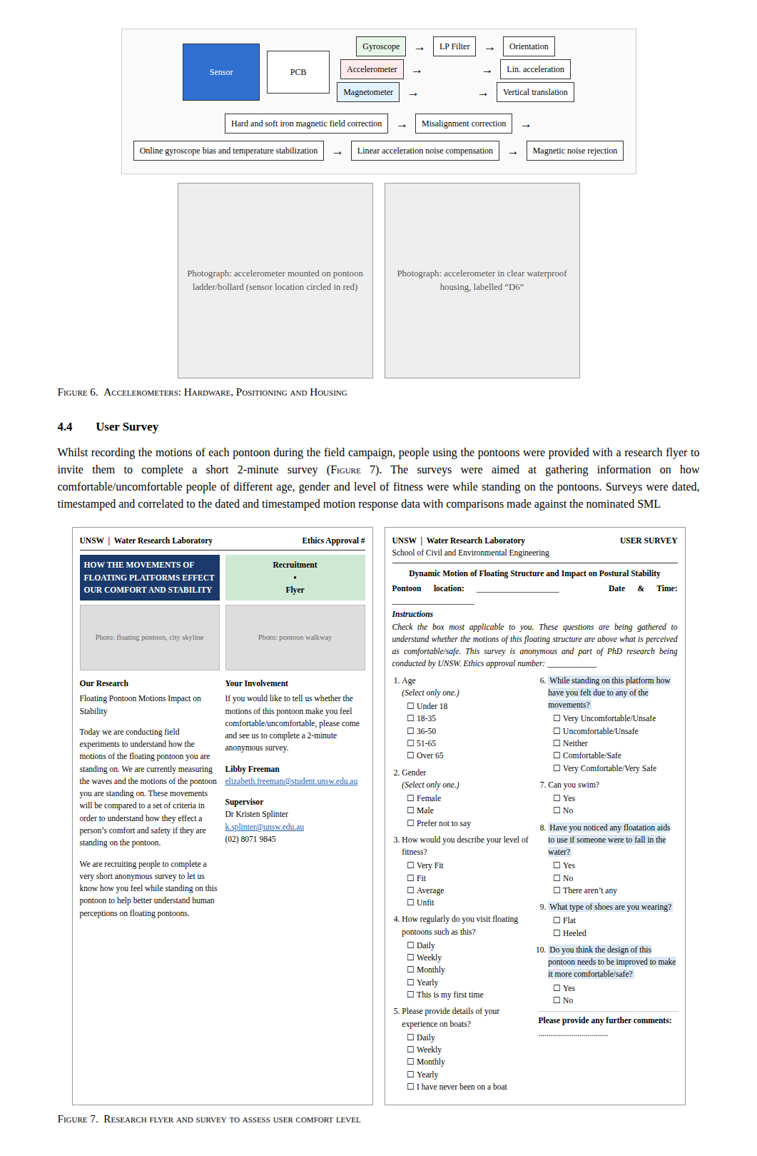Sensor
PCB
Gyroscope
→
LP Filter
→
Orientation
Accelerometer
→
LP Filter
→
Lin. acceleration
Magnetometer
→
LP Filter
→
Vertical translation
Hard and soft iron magnetic field correction
→
Misalignment correction
→
Online gyroscope bias and temperature stabilization
→
Linear acceleration noise compensation
→
Magnetic noise rejection
Photograph: accelerometer mounted on pontoon ladder/bollard (sensor location circled in red)
Photograph: accelerometer in clear waterproof housing, labelled “D6”
Figure 6. Accelerometers: Hardware, Positioning and Housing
4.4 User Survey
Whilst recording the motions of each pontoon during the field campaign, people using the pontoons were provided with a research flyer to invite them to complete a short 2-minute survey (Figure 7). The surveys were aimed at gathering information on how comfortable/uncomfortable people of different age, gender and level of fitness were while standing on the pontoons. Surveys were dated, timestamped and correlated to the dated and timestamped motion response data with comparisons made against the nominated SML
UNSW | Water Research Laboratory Ethics Approval #
How the movements of floating platforms effect our comfort and stability
Recruitment
•
Flyer
Photo: floating pontoon, city skyline
Photo: pontoon walkway
Our Research
Floating Pontoon Motions Impact on Stability
Today we are conducting field experiments to understand how the motions of the floating pontoon you are standing on. We are currently measuring the waves and the motions of the pontoon you are standing on. These movements will be compared to a set of criteria in order to understand how they effect a person’s comfort and safety if they are standing on the pontoon.
We are recruiting people to complete a very short anonymous survey to let us know how you feel while standing on this pontoon to help better understand human perceptions on floating pontoons.
Your Involvement
If you would like to tell us whether the motions of this pontoon make you feel comfortable/uncomfortable, please come and see us to complete a 2-minute anonymous survey.
Libby Freeman
elizabeth.freeman@student.unsw.edu.au
Supervisor
Dr Kristen Splinter
k.splinter@unsw.edu.au
(02) 8071 9845
UNSW | Water Research Laboratory
School of Civil and Environmental Engineering USER SURVEY
Dynamic Motion of Floating Structure and Impact on Postural Stability
Pontoon location: ____________________ Date & Time: ____________________
Instructions
Check the box most applicable to you. These questions are being gathered to understand whether the motions of this floating structure are above what is perceived as comfortable/safe. This survey is anonymous and part of PhD research being conducted by UNSW. Ethics approval number: ____________
Age
(Select only one.)
Under 18
18-35
36-50
51-65
Over 65
Gender
(Select only one.)
Female
Male
Prefer not to say
How would you describe your level of fitness?
Very Fit
Fit
Average
Unfit
How regularly do you visit floating pontoons such as this?
Daily
Weekly
Monthly
Yearly
This is my first time
Please provide details of your experience on boats?
Daily
Weekly
Monthly
Yearly
I have never been on a boat
While standing on this platform how have you felt due to any of the movements?
Very Uncomfortable/Unsafe
Uncomfortable/Unsafe
Neither
Comfortable/Safe
Very Comfortable/Very Safe
Can you swim?
Yes
No
Have you noticed any floatation aids to use if someone were to fall in the water?
Yes
No
There aren’t any
What type of shoes are you wearing?
Flat
Heeled
Do you think the design of this pontoon needs to be improved to make it more comfortable/safe?
Yes
No
Please provide any further comments: ..................................
Figure 7. Research flyer and survey to assess user comfort level